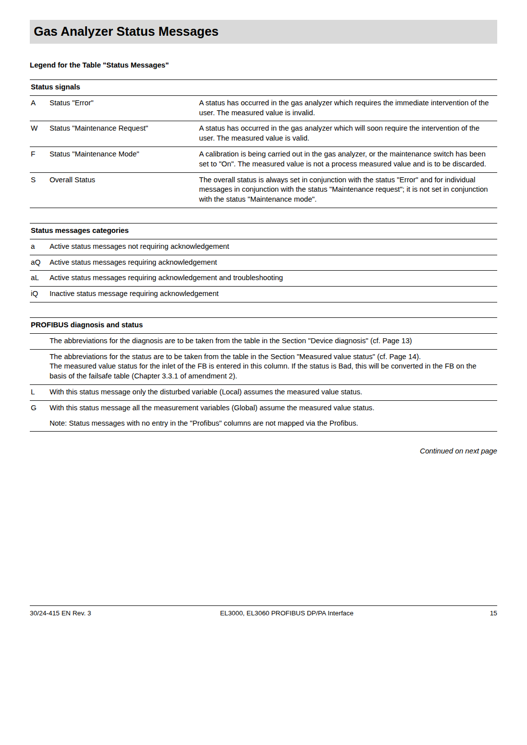Gas Analyzer Status Messages
Legend for the Table "Status Messages"
| Status signals |
| --- |
| A | Status "Error" | A status has occurred in the gas analyzer which requires the immediate intervention of the user. The measured value is invalid. |
| W | Status "Maintenance Request" | A status has occurred in the gas analyzer which will soon require the intervention of the user. The measured value is valid. |
| F | Status "Maintenance Mode" | A calibration is being carried out in the gas analyzer, or the maintenance switch has been set to "On". The measured value is not a process measured value and is to be discarded. |
| S | Overall Status | The overall status is always set in conjunction with the status "Error" and for individual messages in conjunction with the status "Maintenance request"; it is not set in conjunction with the status "Maintenance mode". |
| Status messages categories |
| --- |
| a | Active status messages not requiring acknowledgement |
| aQ | Active status messages requiring acknowledgement |
| aL | Active status messages requiring acknowledgement and troubleshooting |
| iQ | Inactive status message requiring acknowledgement |
| PROFIBUS diagnosis and status |
| --- |
| | The abbreviations for the diagnosis are to be taken from the table in the Section "Device diagnosis" (cf. Page 13) |
| | The abbreviations for the status are to be taken from the table in the Section "Measured value status" (cf. Page 14). The measured value status for the inlet of the FB is entered in this column. If the status is Bad, this will be converted in the FB on the basis of the failsafe table (Chapter 3.3.1 of amendment 2). |
| L | With this status message only the disturbed variable (Local) assumes the measured value status. |
| G | With this status message all the measurement variables (Global) assume the measured value status. |
| | Note: Status messages with no entry in the "Profibus" columns are not mapped via the Profibus. |
Continued on next page
30/24-415 EN Rev. 3
EL3000, EL3060 PROFIBUS DP/PA Interface
15